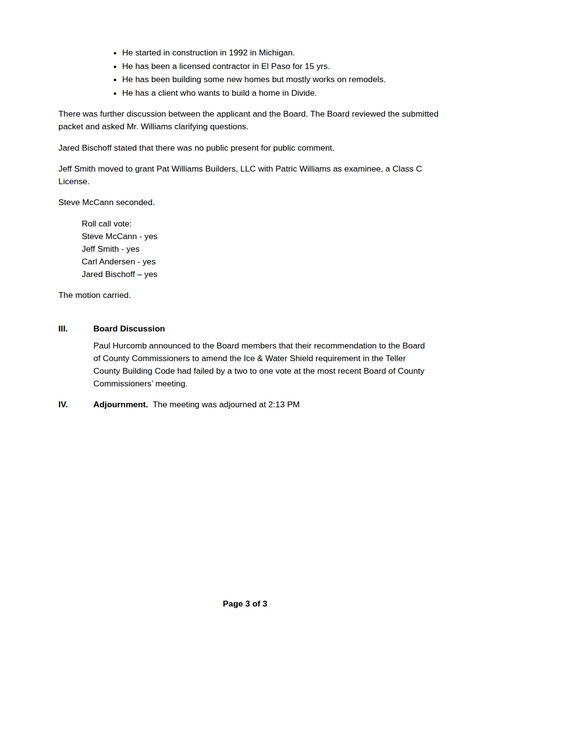He started in construction in 1992 in Michigan.
He has been a licensed contractor in El Paso for 15 yrs.
He has been building some new homes but mostly works on remodels.
He has a client who wants to build a home in Divide.
There was further discussion between the applicant and the Board. The Board reviewed the submitted packet and asked Mr. Williams clarifying questions.
Jared Bischoff stated that there was no public present for public comment.
Jeff Smith moved to grant Pat Williams Builders, LLC with Patric Williams as examinee, a Class C License.
Steve McCann seconded.
Roll call vote:
Steve McCann - yes
Jeff Smith - yes
Carl Andersen - yes
Jared Bischoff – yes
The motion carried.
III. Board Discussion
Paul Hurcomb announced to the Board members that their recommendation to the Board of County Commissioners to amend the Ice & Water Shield requirement in the Teller County Building Code had failed by a two to one vote at the most recent Board of County Commissioners’ meeting.
IV. Adjournment. The meeting was adjourned at 2:13 PM
Page 3 of 3